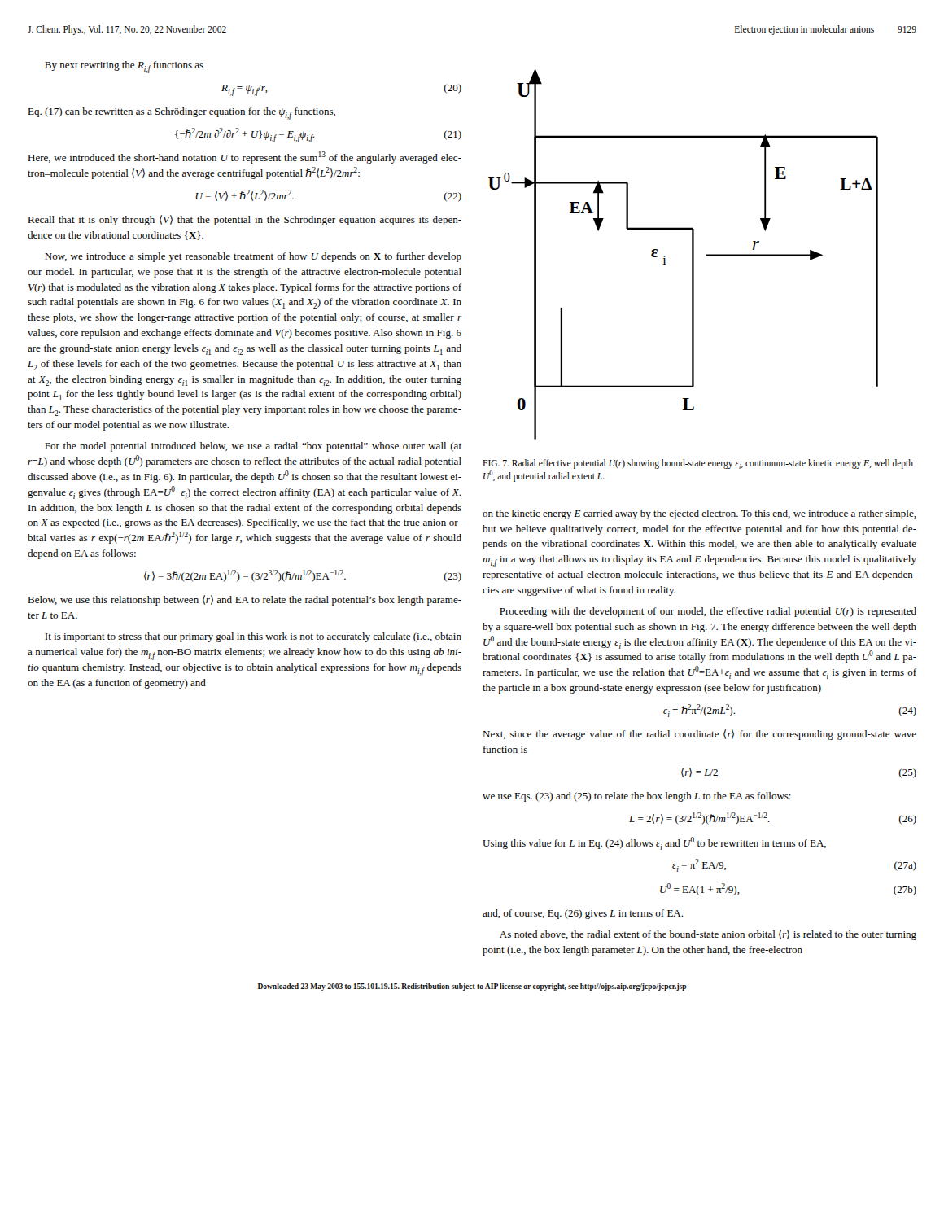J. Chem. Phys., Vol. 117, No. 20, 22 November 2002
Electron ejection in molecular anions 9129
By next rewriting the Ri,f functions as
Ri,f = ψi,f/r,
(20)
Eq. (17) can be rewritten as a Schrödinger equation for the ψi,f functions,
{−ℏ2/2m ∂2/∂r2 + U}ψi,f = Ei,f ψi,f.
(21)
Here, we introduced the short-hand notation U to represent the sum13 of the angularly averaged electron–molecule potential ⟨V⟩ and the average centrifugal potential ℏ2⟨L2⟩/2mr2:
U = ⟨V⟩ + ℏ2⟨L2⟩/2mr2.
(22)
Recall that it is only through ⟨V⟩ that the potential in the Schrödinger equation acquires its dependence on the vibrational coordinates {X}.
Now, we introduce a simple yet reasonable treatment of how U depends on X to further develop our model. In particular, we pose that it is the strength of the attractive electron-molecule potential V(r) that is modulated as the vibration along X takes place. Typical forms for the attractive portions of such radial potentials are shown in Fig. 6 for two values (X1 and X2) of the vibration coordinate X. In these plots, we show the longer-range attractive portion of the potential only; of course, at smaller r values, core repulsion and exchange effects dominate and V(r) becomes positive. Also shown in Fig. 6 are the ground-state anion energy levels εi1 and εi2 as well as the classical outer turning points L1 and L2 of these levels for each of the two geometries. Because the potential U is less attractive at X1 than at X2, the electron binding energy εi1 is smaller in magnitude than εi2. In addition, the outer turning point L1 for the less tightly bound level is larger (as is the radial extent of the corresponding orbital) than L2. These characteristics of the potential play very important roles in how we choose the parameters of our model potential as we now illustrate.
For the model potential introduced below, we use a radial “box potential” whose outer wall (at r=L) and whose depth (U0) parameters are chosen to reflect the attributes of the actual radial potential discussed above (i.e., as in Fig. 6). In particular, the depth U0 is chosen so that the resultant lowest eigenvalue εi gives (through EA=U0−εi) the correct electron affinity (EA) at each particular value of X. In addition, the box length L is chosen so that the radial extent of the corresponding orbital depends on X as expected (i.e., grows as the EA decreases). Specifically, we use the fact that the true anion orbital varies as r exp(−r(2m EA/ℏ2)1/2) for large r, which suggests that the average value of r should depend on EA as follows:
⟨r⟩ = 3ℏ/(2(2m EA)1/2) = (3/23/2)(ℏ/m1/2)EA−1/2.
(23)
Below, we use this relationship between ⟨r⟩ and EA to relate the radial potential’s box length parameter L to EA.
It is important to stress that our primary goal in this work is not to accurately calculate (i.e., obtain a numerical value for) the mi,f non-BO matrix elements; we already know how to do this using ab initio quantum chemistry. Instead, our objective is to obtain analytical expressions for how mi,f depends on the EA (as a function of geometry) and
U U 0 E EA ε i r L+Δ 0 L
FIG. 7. Radial effective potential U(r) showing bound-state energy εi, continuum-state kinetic energy E, well depth U0, and potential radial extent L.
on the kinetic energy E carried away by the ejected electron. To this end, we introduce a rather simple, but we believe qualitatively correct, model for the effective potential and for how this potential depends on the vibrational coordinates X. Within this model, we are then able to analytically evaluate mi,f in a way that allows us to display its EA and E dependencies. Because this model is qualitatively representative of actual electron-molecule interactions, we thus believe that its E and EA dependencies are suggestive of what is found in reality.
Proceeding with the development of our model, the effective radial potential U(r) is represented by a square-well box potential such as shown in Fig. 7. The energy difference between the well depth U0 and the bound-state energy εi is the electron affinity EA (X). The dependence of this EA on the vibrational coordinates {X} is assumed to arise totally from modulations in the well depth U0 and L parameters. In particular, we use the relation that U0=EA+εi and we assume that εi is given in terms of the particle in a box ground-state energy expression (see below for justification)
εi = ℏ2π2/(2mL2).
(24)
Next, since the average value of the radial coordinate ⟨r⟩ for the corresponding ground-state wave function is
⟨r⟩ = L/2
(25)
we use Eqs. (23) and (25) to relate the box length L to the EA as follows:
L = 2⟨r⟩ = (3/21/2)(ℏ/m1/2)EA−1/2.
(26)
Using this value for L in Eq. (24) allows εi and U0 to be rewritten in terms of EA,
εi = π2 EA/9,
(27a)
U0 = EA(1 + π2/9),
(27b)
and, of course, Eq. (26) gives L in terms of EA.
As noted above, the radial extent of the bound-state anion orbital ⟨r⟩ is related to the outer turning point (i.e., the box length parameter L). On the other hand, the free-electron
Downloaded 23 May 2003 to 155.101.19.15. Redistribution subject to AIP license or copyright, see http://ojps.aip.org/jcpo/jcpcr.jsp